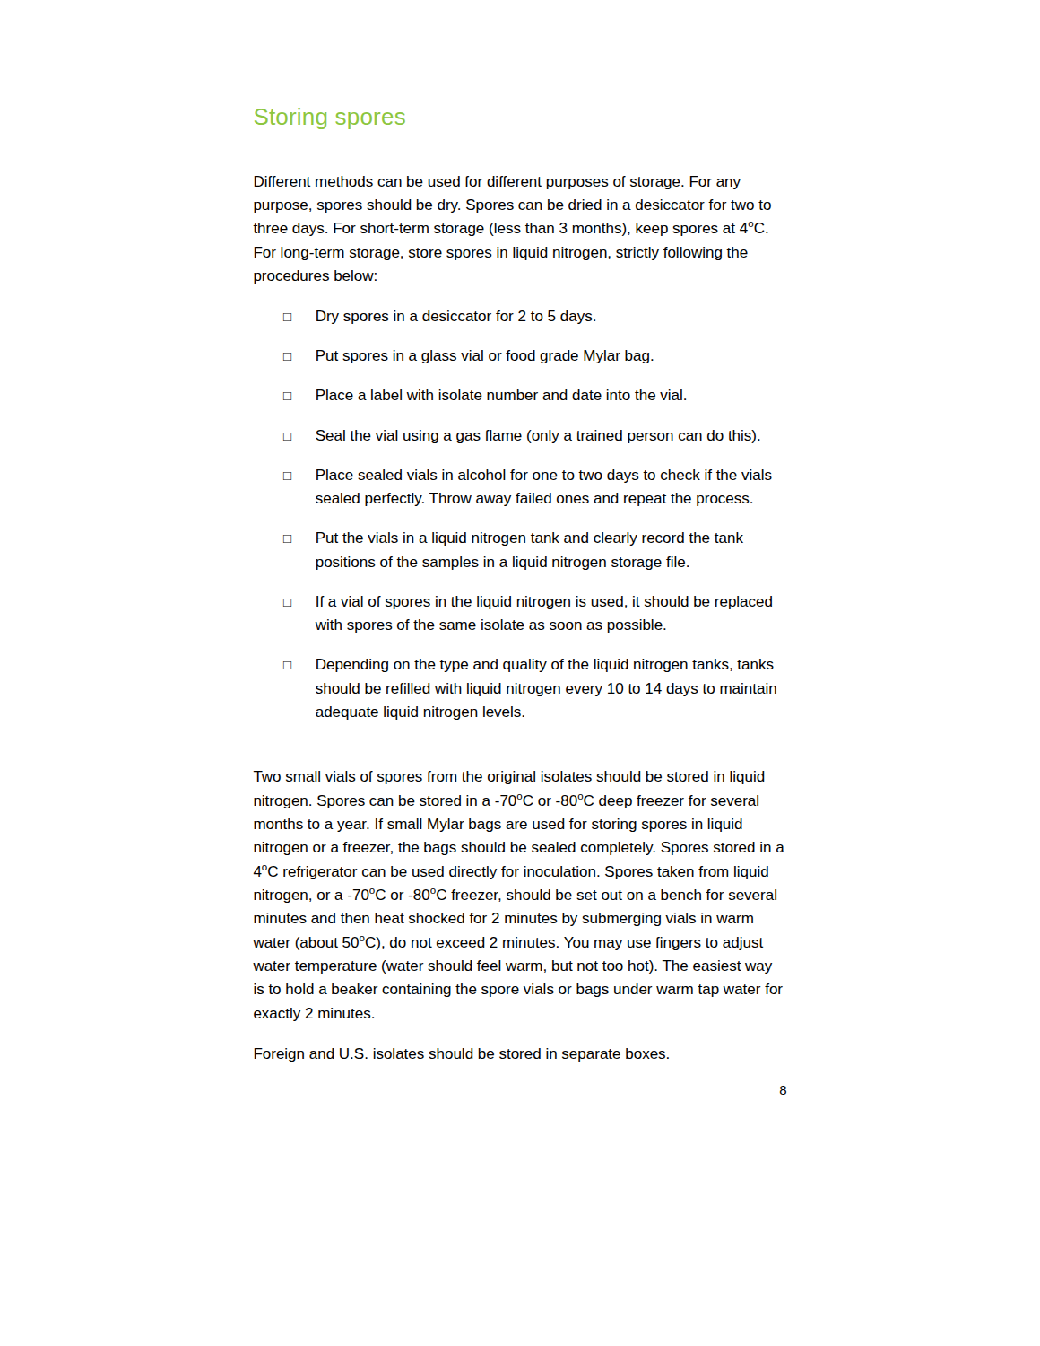Storing spores
Different methods can be used for different purposes of storage. For any purpose, spores should be dry. Spores can be dried in a desiccator for two to three days. For short-term storage (less than 3 months), keep spores at 4oC. For long-term storage, store spores in liquid nitrogen, strictly following the procedures below:
Dry spores in a desiccator for 2 to 5 days.
Put spores in a glass vial or food grade Mylar bag.
Place a label with isolate number and date into the vial.
Seal the vial using a gas flame (only a trained person can do this).
Place sealed vials in alcohol for one to two days to check if the vials sealed perfectly. Throw away failed ones and repeat the process.
Put the vials in a liquid nitrogen tank and clearly record the tank positions of the samples in a liquid nitrogen storage file.
If a vial of spores in the liquid nitrogen is used, it should be replaced with spores of the same isolate as soon as possible.
Depending on the type and quality of the liquid nitrogen tanks, tanks should be refilled with liquid nitrogen every 10 to 14 days to maintain adequate liquid nitrogen levels.
Two small vials of spores from the original isolates should be stored in liquid nitrogen. Spores can be stored in a -70oC or -80oC deep freezer for several months to a year. If small Mylar bags are used for storing spores in liquid nitrogen or a freezer, the bags should be sealed completely. Spores stored in a 4oC refrigerator can be used directly for inoculation. Spores taken from liquid nitrogen, or a -70oC or -80oC freezer, should be set out on a bench for several minutes and then heat shocked for 2 minutes by submerging vials in warm water (about 50oC), do not exceed 2 minutes. You may use fingers to adjust water temperature (water should feel warm, but not too hot). The easiest way is to hold a beaker containing the spore vials or bags under warm tap water for exactly 2 minutes.
Foreign and U.S. isolates should be stored in separate boxes.
8